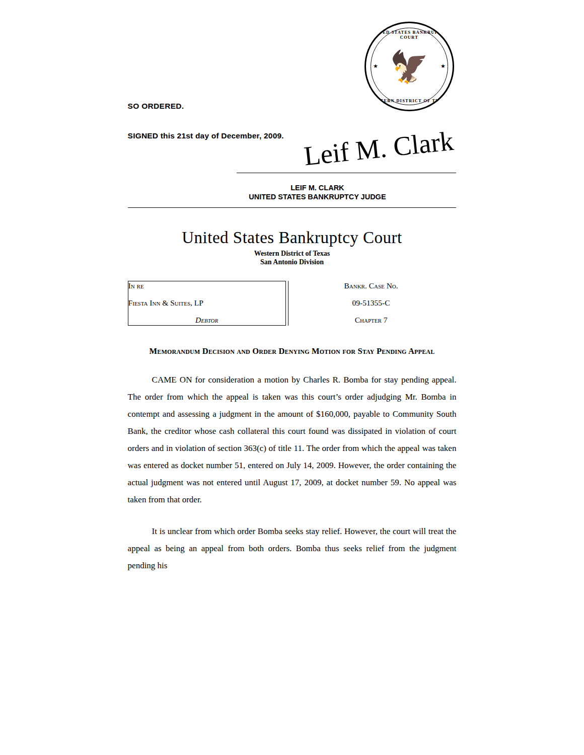United States Bankruptcy Court
🦅
★
★
Western District of Texas
SO ORDERED.
SIGNED this 21st day of December, 2009.
Leif M. Clark
LEIF M. CLARK
UNITED STATES BANKRUPTCY JUDGE
United States Bankruptcy Court
Western District of Texas
San Antonio Division
| In re Fiesta Inn & Suites, LP Debtor | Bankr. Case No. 09-51355-C Chapter 7 |
Memorandum Decision and Order Denying Motion for Stay Pending Appeal
CAME ON for consideration a motion by Charles R. Bomba for stay pending appeal. The order from which the appeal is taken was this court’s order adjudging Mr. Bomba in contempt and assessing a judgment in the amount of $160,000, payable to Community South Bank, the creditor whose cash collateral this court found was dissipated in violation of court orders and in violation of section 363(c) of title 11. The order from which the appeal was taken was entered as docket number 51, entered on July 14, 2009. However, the order containing the actual judgment was not entered until August 17, 2009, at docket number 59. No appeal was taken from that order.
It is unclear from which order Bomba seeks stay relief. However, the court will treat the appeal as being an appeal from both orders. Bomba thus seeks relief from the judgment pending his